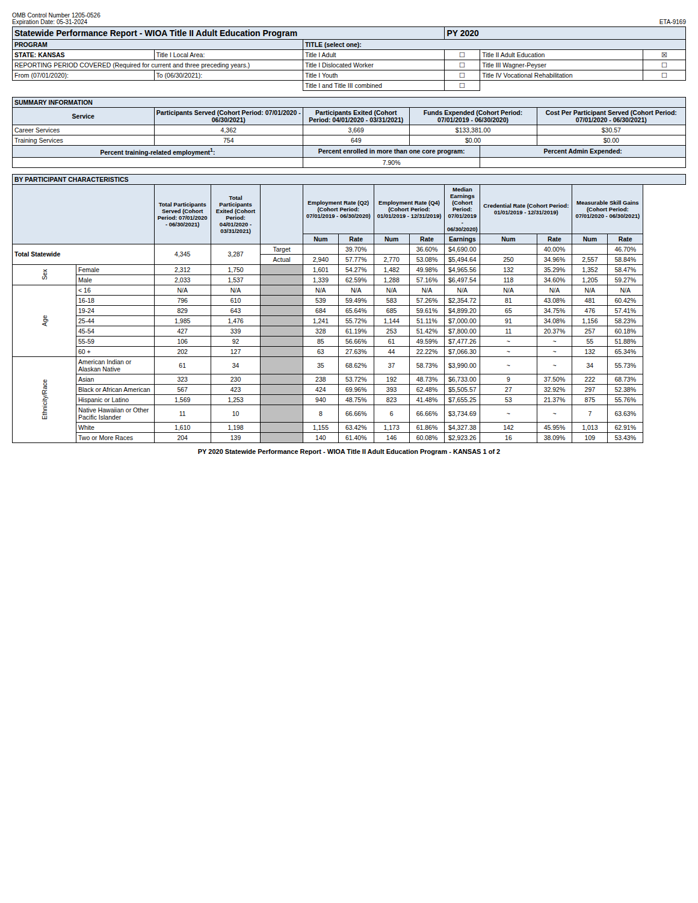OMB Control Number 1205-0526
Expiration Date: 05-31-2024 ETA-9169
| Statewide Performance Report - WIOA Title II Adult Education Program | PY 2020 |
| PROGRAM | TITLE (select one): |
| STATE: KANSAS | Title I Local Area: | Title I Adult | ☐ | Title II Adult Education | ☒ |
| REPORTING PERIOD COVERED (Required for current and three preceding years.) | Title I Dislocated Worker | ☐ | Title III Wagner-Peyser | ☐ |
| From (07/01/2020): | To (06/30/2021): | Title I Youth | ☐ | Title IV Vocational Rehabilitation | ☐ |
| | Title I and Title III combined | ☐ | |
| SUMMARY INFORMATION |
| Service | Participants Served (Cohort Period: 07/01/2020 - 06/30/2021) | Participants Exited (Cohort Period: 04/01/2020 - 03/31/2021) | Funds Expended (Cohort Period: 07/01/2019 - 06/30/2020) | Cost Per Participant Served (Cohort Period: 07/01/2020 - 06/30/2021) |
| Career Services | 4,362 | 3,669 | $133,381.00 | $30.57 |
| Training Services | 754 | 649 | $0.00 | $0.00 |
| Percent training-related employment 1 : | Percent enrolled in more than one core program: | Percent Admin Expended: |
| | 7.90% | |
| BY PARTICIPANT CHARACTERISTICS |
| | Total Participants Served (Cohort Period: 07/01/2020 - 06/30/2021) | Total Participants Exited (Cohort Period: 04/01/2020 - 03/31/2021) | | Employment Rate (Q2) (Cohort Period: 07/01/2019 - 06/30/2020) | Employment Rate (Q4) (Cohort Period: 01/01/2019 - 12/31/2019) | Median Earnings (Cohort Period: 07/01/2019 - 06/30/2020) | Credential Rate (Cohort Period: 01/01/2019 - 12/31/2019) | Measurable Skill Gains (Cohort Period: 07/01/2020 - 06/30/2021) |
| Num | Rate | Num | Rate | Earnings | Num | Rate | Num | Rate |
| Total Statewide | 4,345 | 3,287 | Target | | 39.70% | | 36.60% | $4,690.00 | | 40.00% | | 46.70% |
| Actual | 2,940 | 57.77% | 2,770 | 53.08% | $5,494.64 | 250 | 34.96% | 2,557 | 58.84% |
| Sex | Female | 2,312 | 1,750 | | 1,601 | 54.27% | 1,482 | 49.98% | $4,965.56 | 132 | 35.29% | 1,352 | 58.47% |
| Male | 2,033 | 1,537 | | 1,339 | 62.59% | 1,288 | 57.16% | $6,497.54 | 118 | 34.60% | 1,205 | 59.27% |
| Age | < 16 | N/A | N/A | | N/A | N/A | N/A | N/A | N/A | N/A | N/A | N/A | N/A |
| 16-18 | 796 | 610 | | 539 | 59.49% | 583 | 57.26% | $2,354.72 | 81 | 43.08% | 481 | 60.42% |
| 19-24 | 829 | 643 | | 684 | 65.64% | 685 | 59.61% | $4,899.20 | 65 | 34.75% | 476 | 57.41% |
| 25-44 | 1,985 | 1,476 | | 1,241 | 55.72% | 1,144 | 51.11% | $7,000.00 | 91 | 34.08% | 1,156 | 58.23% |
| 45-54 | 427 | 339 | | 328 | 61.19% | 253 | 51.42% | $7,800.00 | 11 | 20.37% | 257 | 60.18% |
| 55-59 | 106 | 92 | | 85 | 56.66% | 61 | 49.59% | $7,477.26 | ~ | ~ | 55 | 51.88% |
| 60 + | 202 | 127 | | 63 | 27.63% | 44 | 22.22% | $7,066.30 | ~ | ~ | 132 | 65.34% |
| Ethnicity/Race | American Indian or Alaskan Native | 61 | 34 | | 35 | 68.62% | 37 | 58.73% | $3,990.00 | ~ | ~ | 34 | 55.73% |
| Asian | 323 | 230 | | 238 | 53.72% | 192 | 48.73% | $6,733.00 | 9 | 37.50% | 222 | 68.73% |
| Black or African American | 567 | 423 | | 424 | 69.96% | 393 | 62.48% | $5,505.57 | 27 | 32.92% | 297 | 52.38% |
| Hispanic or Latino | 1,569 | 1,253 | | 940 | 48.75% | 823 | 41.48% | $7,655.25 | 53 | 21.37% | 875 | 55.76% |
| Native Hawaiian or Other Pacific Islander | 11 | 10 | | 8 | 66.66% | 6 | 66.66% | $3,734.69 | ~ | ~ | 7 | 63.63% |
| White | 1,610 | 1,198 | | 1,155 | 63.42% | 1,173 | 61.86% | $4,327.38 | 142 | 45.95% | 1,013 | 62.91% |
| Two or More Races | 204 | 139 | | 140 | 61.40% | 146 | 60.08% | $2,923.26 | 16 | 38.09% | 109 | 53.43% |
PY 2020 Statewide Performance Report - WIOA Title II Adult Education Program - KANSAS 1 of 2